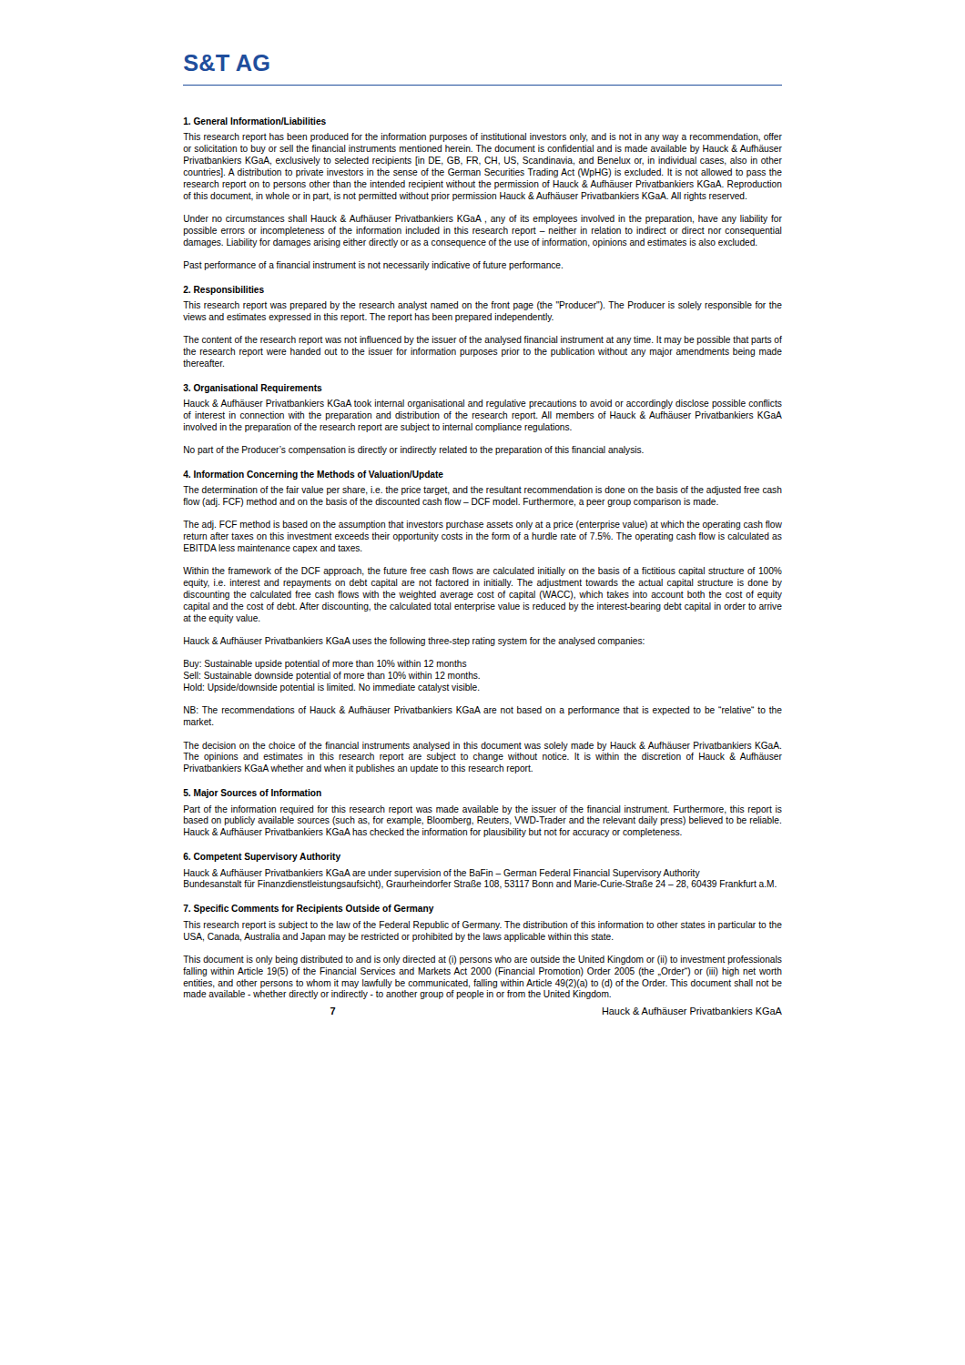S&T AG
1. General Information/Liabilities
This research report has been produced for the information purposes of institutional investors only, and is not in any way a recommendation, offer or solicitation to buy or sell the financial instruments mentioned herein. The document is confidential and is made available by Hauck & Aufhäuser Privatbankiers KGaA, exclusively to selected recipients [in DE, GB, FR, CH, US, Scandinavia, and Benelux or, in individual cases, also in other countries]. A distribution to private investors in the sense of the German Securities Trading Act (WpHG) is excluded. It is not allowed to pass the research report on to persons other than the intended recipient without the permission of Hauck & Aufhäuser Privatbankiers KGaA. Reproduction of this document, in whole or in part, is not permitted without prior permission Hauck & Aufhäuser Privatbankiers KGaA. All rights reserved.
Under no circumstances shall Hauck & Aufhäuser Privatbankiers KGaA , any of its employees involved in the preparation, have any liability for possible errors or incompleteness of the information included in this research report – neither in relation to indirect or direct nor consequential damages. Liability for damages arising either directly or as a consequence of the use of information, opinions and estimates is also excluded.
Past performance of a financial instrument is not necessarily indicative of future performance.
2. Responsibilities
This research report was prepared by the research analyst named on the front page (the "Producer"). The Producer is solely responsible for the views and estimates expressed in this report. The report has been prepared independently.
The content of the research report was not influenced by the issuer of the analysed financial instrument at any time. It may be possible that parts of the research report were handed out to the issuer for information purposes prior to the publication without any major amendments being made thereafter.
3. Organisational Requirements
Hauck & Aufhäuser Privatbankiers KGaA took internal organisational and regulative precautions to avoid or accordingly disclose possible conflicts of interest in connection with the preparation and distribution of the research report. All members of Hauck & Aufhäuser Privatbankiers KGaA involved in the preparation of the research report are subject to internal compliance regulations.
No part of the Producer’s compensation is directly or indirectly related to the preparation of this financial analysis.
4. Information Concerning the Methods of Valuation/Update
The determination of the fair value per share, i.e. the price target, and the resultant recommendation is done on the basis of the adjusted free cash flow (adj. FCF) method and on the basis of the discounted cash flow – DCF model. Furthermore, a peer group comparison is made.
The adj. FCF method is based on the assumption that investors purchase assets only at a price (enterprise value) at which the operating cash flow return after taxes on this investment exceeds their opportunity costs in the form of a hurdle rate of 7.5%. The operating cash flow is calculated as EBITDA less maintenance capex and taxes.
Within the framework of the DCF approach, the future free cash flows are calculated initially on the basis of a fictitious capital structure of 100% equity, i.e. interest and repayments on debt capital are not factored in initially. The adjustment towards the actual capital structure is done by discounting the calculated free cash flows with the weighted average cost of capital (WACC), which takes into account both the cost of equity capital and the cost of debt. After discounting, the calculated total enterprise value is reduced by the interest-bearing debt capital in order to arrive at the equity value.
Hauck & Aufhäuser Privatbankiers KGaA uses the following three-step rating system for the analysed companies:
Buy: Sustainable upside potential of more than 10% within 12 months
Sell: Sustainable downside potential of more than 10% within 12 months.
Hold: Upside/downside potential is limited. No immediate catalyst visible.
NB: The recommendations of Hauck & Aufhäuser Privatbankiers KGaA are not based on a performance that is expected to be “relative“ to the market.
The decision on the choice of the financial instruments analysed in this document was solely made by Hauck & Aufhäuser Privatbankiers KGaA. The opinions and estimates in this research report are subject to change without notice. It is within the discretion of Hauck & Aufhäuser Privatbankiers KGaA whether and when it publishes an update to this research report.
5. Major Sources of Information
Part of the information required for this research report was made available by the issuer of the financial instrument. Furthermore, this report is based on publicly available sources (such as, for example, Bloomberg, Reuters, VWD-Trader and the relevant daily press) believed to be reliable. Hauck & Aufhäuser Privatbankiers KGaA has checked the information for plausibility but not for accuracy or completeness.
6. Competent Supervisory Authority
Hauck & Aufhäuser Privatbankiers KGaA are under supervision of the BaFin – German Federal Financial Supervisory Authority
Bundesanstalt für Finanzdienstleistungsaufsicht), Graurheindorfer Straße 108, 53117 Bonn and Marie-Curie-Straße 24 – 28, 60439 Frankfurt a.M.
7. Specific Comments for Recipients Outside of Germany
This research report is subject to the law of the Federal Republic of Germany. The distribution of this information to other states in particular to the USA, Canada, Australia and Japan may be restricted or prohibited by the laws applicable within this state.
This document is only being distributed to and is only directed at (i) persons who are outside the United Kingdom or (ii) to investment professionals falling within Article 19(5) of the Financial Services and Markets Act 2000 (Financial Promotion) Order 2005 (the „Order“) or (iii) high net worth entities, and other persons to whom it may lawfully be communicated, falling within Article 49(2)(a) to (d) of the Order. This document shall not be made available - whether directly or indirectly - to another group of people in or from the United Kingdom.
7 Hauck & Aufhäuser Privatbankiers KGaA